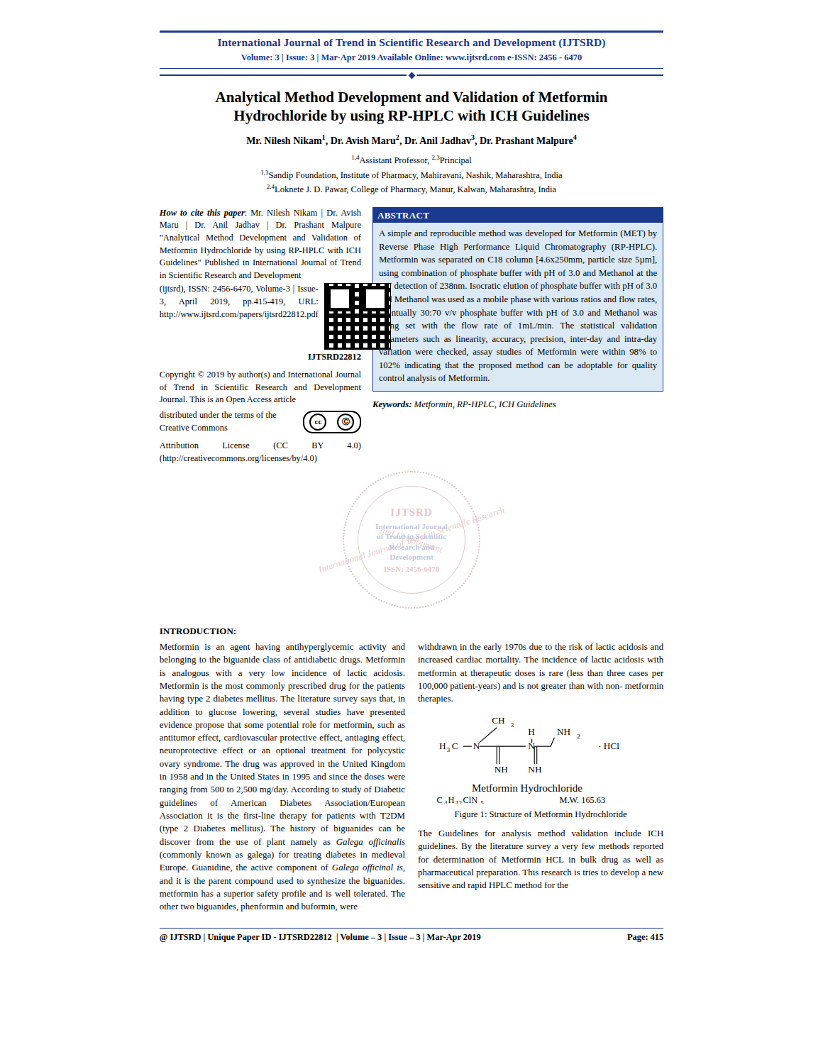International Journal of Trend in Scientific Research and Development (IJTSRD)
Volume: 3 | Issue: 3 | Mar-Apr 2019 Available Online: www.ijtsrd.com e-ISSN: 2456 - 6470
Analytical Method Development and Validation of Metformin
Hydrochloride by using RP-HPLC with ICH Guidelines
Mr. Nilesh Nikam1, Dr. Avish Maru2, Dr. Anil Jadhav3, Dr. Prashant Malpure4
1,4Assistant Professor, 2,3Principal
1,3Sandip Foundation, Institute of Pharmacy, Mahiravani, Nashik, Maharashtra, India
2,4Loknete J. D. Pawar, College of Pharmacy, Manur, Kalwan, Maharashtra, India
How to cite this paper: Mr. Nilesh Nikam | Dr. Avish Maru | Dr. Anil Jadhav | Dr. Prashant Malpure "Analytical Method Development and Validation of Metformin Hydrochloride by using RP-HPLC with ICH Guidelines" Published in International Journal of Trend in Scientific Research and Development
(ijtsrd), ISSN: 2456-6470, Volume-3 | Issue-3, April 2019, pp.415-419, URL: http://www.ijtsrd.com/papers/ijtsrd22812.pdf
IJTSRD22812
Copyright © 2019 by author(s) and International Journal of Trend in Scientific Research and Development Journal. This is an Open Access article
distributed under the terms of the Creative Commons
cc
Ⓒ
Attribution License (CC BY 4.0) (http://creativecommons.org/licenses/by/4.0)
ABSTRACT
A simple and reproducible method was developed for Metformin (MET) by Reverse Phase High Performance Liquid Chromatography (RP-HPLC). Metformin was separated on C18 column [4.6x250mm, particle size 5µm], using combination of phosphate buffer with pH of 3.0 and Methanol at the UV detection of 238nm. Isocratic elution of phosphate buffer with pH of 3.0 and Methanol was used as a mobile phase with various ratios and flow rates, eventually 30:70 v/v phosphate buffer with pH of 3.0 and Methanol was being set with the flow rate of 1mL/min. The statistical validation parameters such as linearity, accuracy, precision, inter-day and intra-day variation were checked, assay studies of Metformin were within 98% to 102% indicating that the proposed method can be adoptable for quality control analysis of Metformin.
Keywords: Metformin, RP-HPLC, ICH Guidelines
International Journal of Trend in Scientific Research
and Development
IJTSRD
International Journal
of Trend in Scientific
Research and
Development
ISSN: 2456-6470
INTRODUCTION:
Metformin is an agent having antihyperglycemic activity and belonging to the biguanide class of antidiabetic drugs. Metformin is analogous with a very low incidence of lactic acidosis. Metformin is the most commonly prescribed drug for the patients having type 2 diabetes mellitus. The literature survey says that, in addition to glucose lowering, several studies have presented evidence propose that some potential role for metformin, such as antitumor effect, cardiovascular protective effect, antiaging effect, neuroprotective effect or an optional treatment for polycystic ovary syndrome. The drug was approved in the United Kingdom in 1958 and in the United States in 1995 and since the doses were ranging from 500 to 2,500 mg/day. According to study of Diabetic guidelines of American Diabetes Association/European Association it is the first-line therapy for patients with T2DM (type 2 Diabetes mellitus). The history of biguanides can be discover from the use of plant namely as Galega officinalis (commonly known as galega) for treating diabetes in medieval Europe. Guanidine, the active component of Galega officinal is, and it is the parent compound used to synthesize the biguanides. metformin has a superior safety profile and is well tolerated. The other two biguanides, phenformin and buformin, were
withdrawn in the early 1970s due to the risk of lactic acidosis and increased cardiac mortality. The incidence of lactic acidosis with metformin at therapeutic doses is rare (less than three cases per 100,000 patient-years) and is not greater than with non- metformin therapies.
CH3 H NH2 H3C N N · HCl NH NH Metformin Hydrochloride C4H12ClN5 M.W. 165.63
Figure 1: Structure of Metformin Hydrochloride
The Guidelines for analysis method validation include ICH guidelines. By the literature survey a very few methods reported for determination of Metformin HCL in bulk drug as well as pharmaceutical preparation. This research is tries to develop a new sensitive and rapid HPLC method for the
@ IJTSRD | Unique Paper ID - IJTSRD22812 | Volume – 3 | Issue – 3 | Mar-Apr 2019
Page: 415